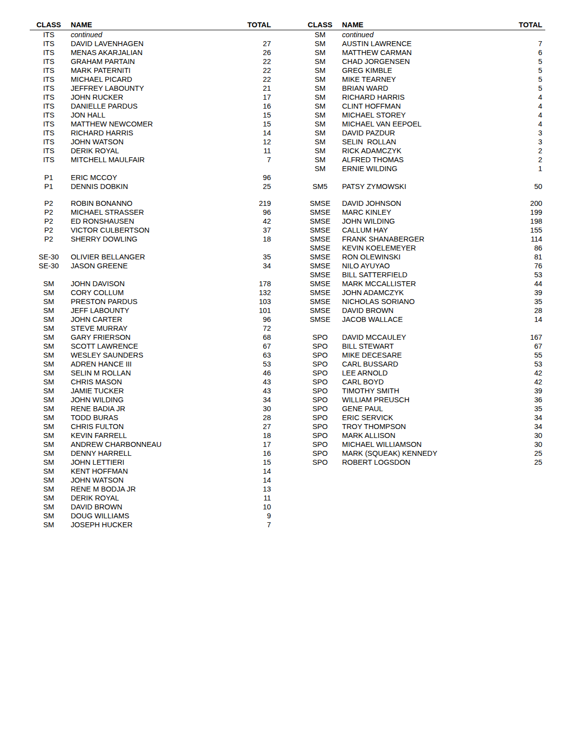| CLASS | NAME | TOTAL | | CLASS | NAME | TOTAL |
| --- | --- | --- | --- | --- | --- | --- |
| ITS | continued | | | SM | continued | |
| ITS | DAVID LAVENHAGEN | 27 | | SM | AUSTIN LAWRENCE | 7 |
| ITS | MENAS AKARJALIAN | 26 | | SM | MATTHEW CARMAN | 6 |
| ITS | GRAHAM PARTAIN | 22 | | SM | CHAD JORGENSEN | 5 |
| ITS | MARK PATERNITI | 22 | | SM | GREG KIMBLE | 5 |
| ITS | MICHAEL PICARD | 22 | | SM | MIKE TEARNEY | 5 |
| ITS | JEFFREY LABOUNTY | 21 | | SM | BRIAN WARD | 5 |
| ITS | JOHN RUCKER | 17 | | SM | RICHARD HARRIS | 4 |
| ITS | DANIELLE PARDUS | 16 | | SM | CLINT HOFFMAN | 4 |
| ITS | JON HALL | 15 | | SM | MICHAEL STOREY | 4 |
| ITS | MATTHEW NEWCOMER | 15 | | SM | MICHAEL VAN EEPOEL | 4 |
| ITS | RICHARD HARRIS | 14 | | SM | DAVID PAZDUR | 3 |
| ITS | JOHN WATSON | 12 | | SM | SELIN ROLLAN | 3 |
| ITS | DERIK ROYAL | 11 | | SM | RICK ADAMCZYK | 2 |
| ITS | MITCHELL MAULFAIR | 7 | | SM | ALFRED THOMAS | 2 |
| | | | | SM | ERNIE WILDING | 1 |
| P1 | ERIC MCCOY | 96 | | | | |
| P1 | DENNIS DOBKIN | 25 | | SM5 | PATSY ZYMOWSKI | 50 |
| P2 | ROBIN BONANNO | 219 | | SMSE | DAVID JOHNSON | 200 |
| P2 | MICHAEL STRASSER | 96 | | SMSE | MARC KINLEY | 199 |
| P2 | ED RONSHAUSEN | 42 | | SMSE | JOHN WILDING | 198 |
| P2 | VICTOR CULBERTSON | 37 | | SMSE | CALLUM HAY | 155 |
| P2 | SHERRY DOWLING | 18 | | SMSE | FRANK SHANABERGER | 114 |
| | | | | SMSE | KEVIN KOELEMEYER | 86 |
| SE-30 | OLIVIER BELLANGER | 35 | | SMSE | RON OLEWINSKI | 81 |
| SE-30 | JASON GREENE | 34 | | SMSE | NILO AYUYAO | 76 |
| | | | | SMSE | BILL SATTERFIELD | 53 |
| SM | JOHN DAVISON | 178 | | SMSE | MARK MCCALLISTER | 44 |
| SM | CORY COLLUM | 132 | | SMSE | JOHN ADAMCZYK | 39 |
| SM | PRESTON PARDUS | 103 | | SMSE | NICHOLAS SORIANO | 35 |
| SM | JEFF LABOUNTY | 101 | | SMSE | DAVID BROWN | 28 |
| SM | JOHN CARTER | 96 | | SMSE | JACOB WALLACE | 14 |
| SM | STEVE MURRAY | 72 | | | | |
| SM | GARY FRIERSON | 68 | | SPO | DAVID MCCAULEY | 167 |
| SM | SCOTT LAWRENCE | 67 | | SPO | BILL STEWART | 67 |
| SM | WESLEY SAUNDERS | 63 | | SPO | MIKE DECESARE | 55 |
| SM | ADREN HANCE III | 53 | | SPO | CARL BUSSARD | 53 |
| SM | SELIN M ROLLAN | 46 | | SPO | LEE ARNOLD | 42 |
| SM | CHRIS MASON | 43 | | SPO | CARL BOYD | 42 |
| SM | JAMIE TUCKER | 43 | | SPO | TIMOTHY SMITH | 39 |
| SM | JOHN WILDING | 34 | | SPO | WILLIAM PREUSCH | 36 |
| SM | RENE BADIA JR | 30 | | SPO | GENE PAUL | 35 |
| SM | TODD BURAS | 28 | | SPO | ERIC SERVICK | 34 |
| SM | CHRIS FULTON | 27 | | SPO | TROY THOMPSON | 34 |
| SM | KEVIN FARRELL | 18 | | SPO | MARK ALLISON | 30 |
| SM | ANDREW CHARBONNEAU | 17 | | SPO | MICHAEL WILLIAMSON | 30 |
| SM | DENNY HARRELL | 16 | | SPO | MARK (SQUEAK) KENNEDY | 25 |
| SM | JOHN LETTIERI | 15 | | SPO | ROBERT LOGSDON | 25 |
| SM | KENT HOFFMAN | 14 | | | | |
| SM | JOHN WATSON | 14 | | | | |
| SM | RENE M BODJA JR | 13 | | | | |
| SM | DERIK ROYAL | 11 | | | | |
| SM | DAVID BROWN | 10 | | | | |
| SM | DOUG WILLIAMS | 9 | | | | |
| SM | JOSEPH HUCKER | 7 | | | | |